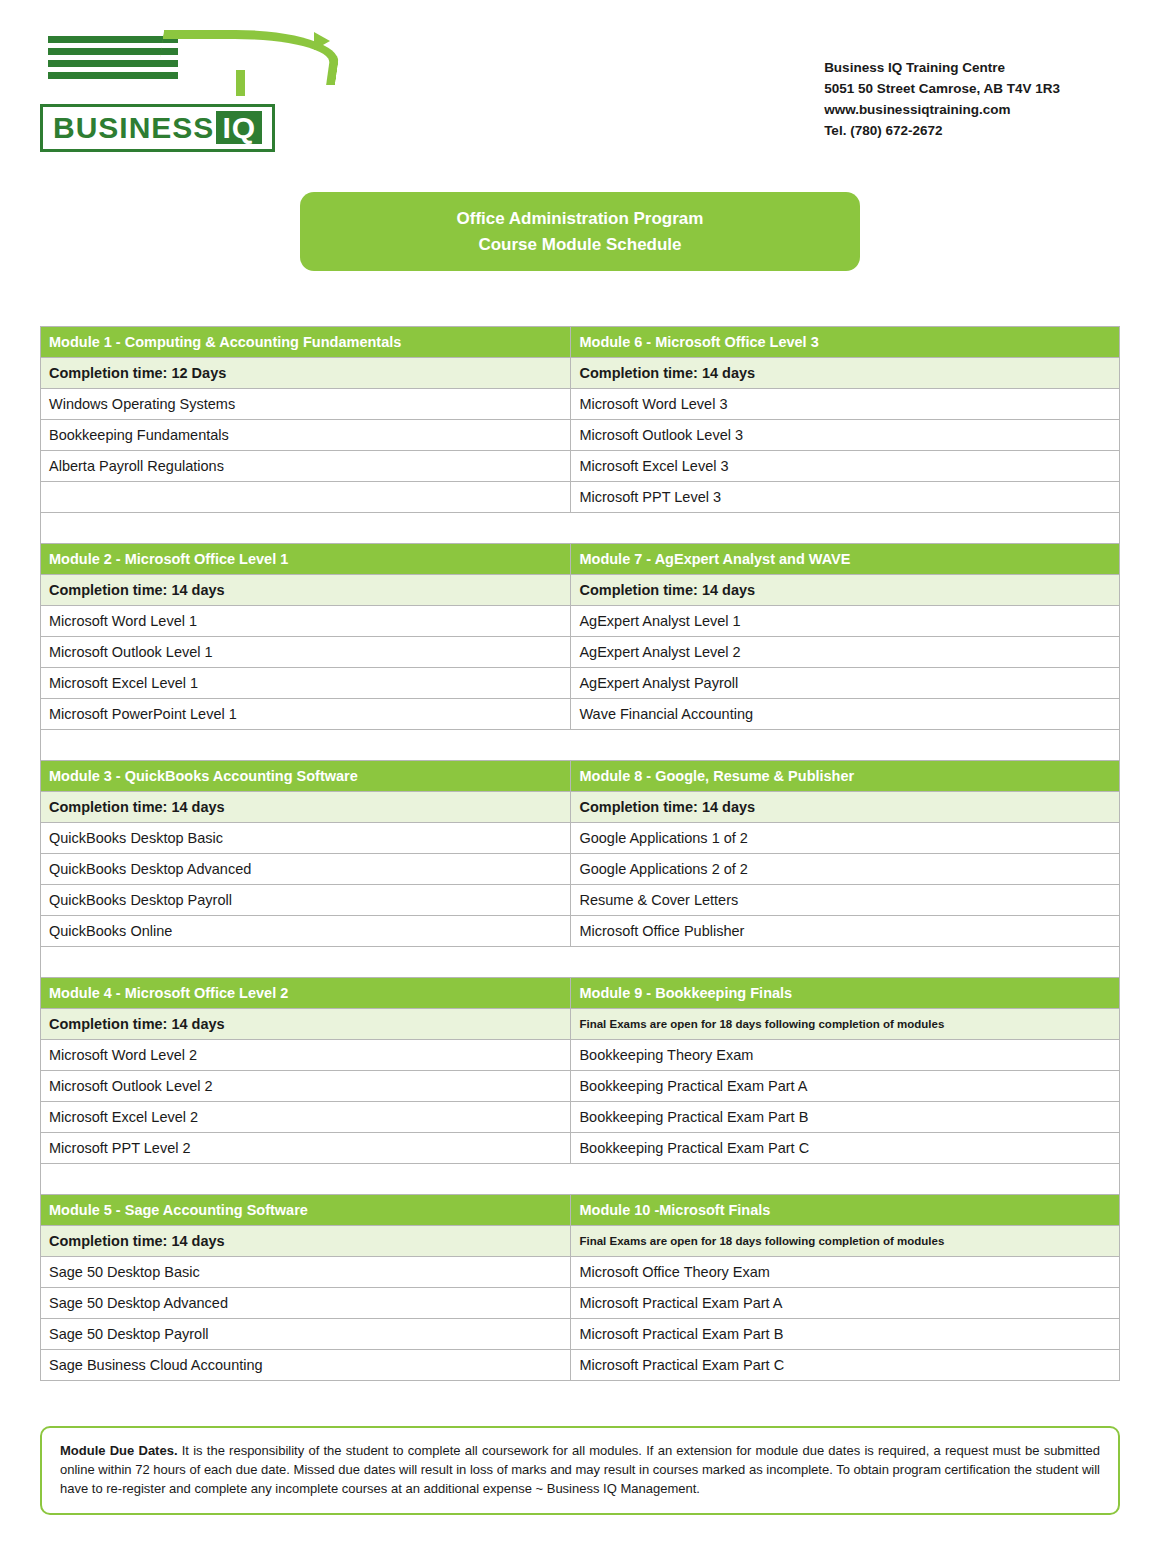BUSINESSIQ
Business IQ Training Centre
5051 50 Street Camrose, AB T4V 1R3
www.businessiqtraining.com
Tel. (780) 672-2672
Office Administration Program
Course Module Schedule
| Module 1 - Computing & Accounting Fundamentals | Module 6 - Microsoft Office Level 3 |
| Completion time: 12 Days | Completion time: 14 days |
| Windows Operating Systems | Microsoft Word Level 3 |
| Bookkeeping Fundamentals | Microsoft Outlook Level 3 |
| Alberta Payroll Regulations | Microsoft Excel Level 3 |
| | Microsoft PPT Level 3 |
| Module 2 - Microsoft Office Level 1 | Module 7 - AgExpert Analyst and WAVE |
| Completion time: 14 days | Completion time: 14 days |
| Microsoft Word Level 1 | AgExpert Analyst Level 1 |
| Microsoft Outlook Level 1 | AgExpert Analyst Level 2 |
| Microsoft Excel Level 1 | AgExpert Analyst Payroll |
| Microsoft PowerPoint Level 1 | Wave Financial Accounting |
| Module 3 - QuickBooks Accounting Software | Module 8 - Google, Resume & Publisher |
| Completion time: 14 days | Completion time: 14 days |
| QuickBooks Desktop Basic | Google Applications 1 of 2 |
| QuickBooks Desktop Advanced | Google Applications 2 of 2 |
| QuickBooks Desktop Payroll | Resume & Cover Letters |
| QuickBooks Online | Microsoft Office Publisher |
| Module 4 - Microsoft Office Level 2 | Module 9 - Bookkeeping Finals |
| Completion time: 14 days | Final Exams are open for 18 days following completion of modules |
| Microsoft Word Level 2 | Bookkeeping Theory Exam |
| Microsoft Outlook Level 2 | Bookkeeping Practical Exam Part A |
| Microsoft Excel Level 2 | Bookkeeping Practical Exam Part B |
| Microsoft PPT Level 2 | Bookkeeping Practical Exam Part C |
| Module 5 - Sage Accounting Software | Module 10 -Microsoft Finals |
| Completion time: 14 days | Final Exams are open for 18 days following completion of modules |
| Sage 50 Desktop Basic | Microsoft Office Theory Exam |
| Sage 50 Desktop Advanced | Microsoft Practical Exam Part A |
| Sage 50 Desktop Payroll | Microsoft Practical Exam Part B |
| Sage Business Cloud Accounting | Microsoft Practical Exam Part C |
Module Due Dates. It is the responsibility of the student to complete all coursework for all modules. If an extension for module due dates is required, a request must be submitted online within 72 hours of each due date. Missed due dates will result in loss of marks and may result in courses marked as incomplete. To obtain program certification the student will have to re-register and complete any incomplete courses at an additional expense ~ Business IQ Management.